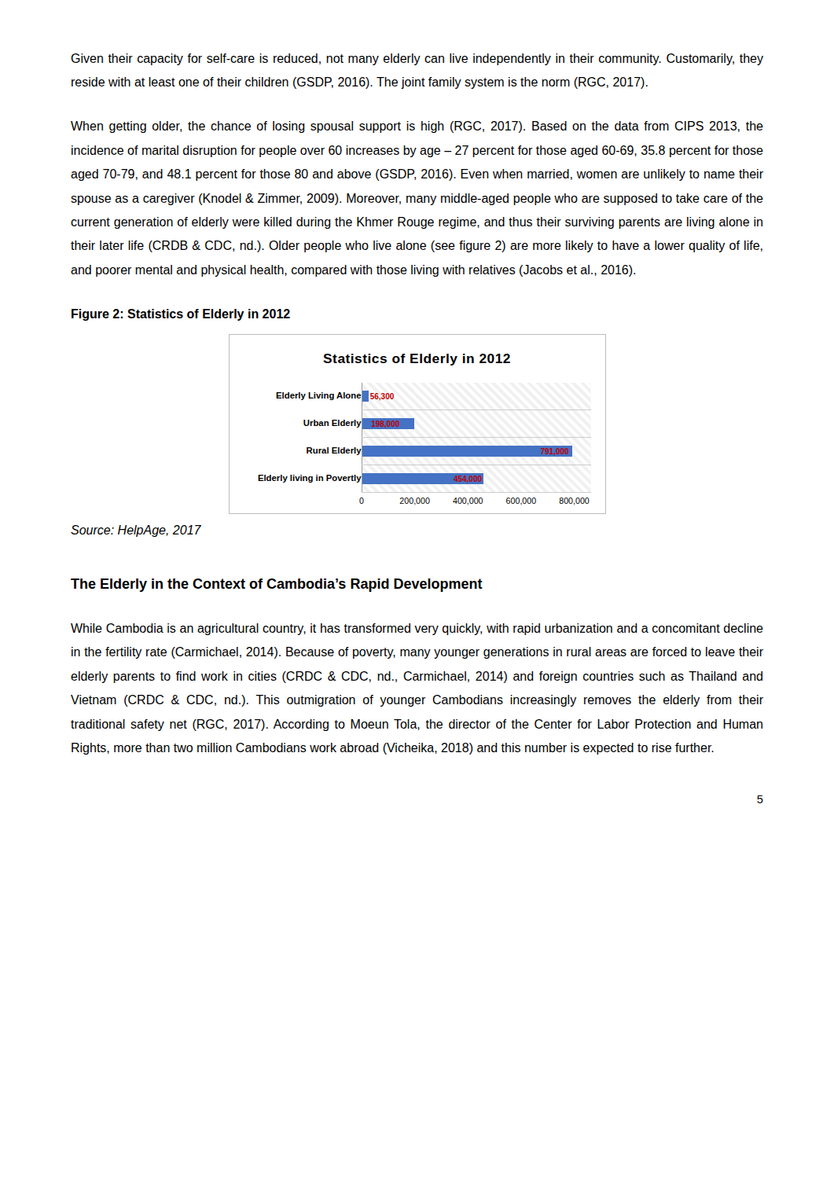Given their capacity for self-care is reduced, not many elderly can live independently in their community. Customarily, they reside with at least one of their children (GSDP, 2016). The joint family system is the norm (RGC, 2017).
When getting older, the chance of losing spousal support is high (RGC, 2017). Based on the data from CIPS 2013, the incidence of marital disruption for people over 60 increases by age – 27 percent for those aged 60-69, 35.8 percent for those aged 70-79, and 48.1 percent for those 80 and above (GSDP, 2016). Even when married, women are unlikely to name their spouse as a caregiver (Knodel & Zimmer, 2009). Moreover, many middle-aged people who are supposed to take care of the current generation of elderly were killed during the Khmer Rouge regime, and thus their surviving parents are living alone in their later life (CRDB & CDC, nd.). Older people who live alone (see figure 2) are more likely to have a lower quality of life, and poorer mental and physical health, compared with those living with relatives (Jacobs et al., 2016).
Figure 2: Statistics of Elderly in 2012
Statistics of Elderly in 2012
| Elderly Living Alone | 56,300 |
| Urban Elderly | 198,000 |
| Rural Elderly | 791,000 |
| Elderly living in Povertly | 454,000 |
| | 0 200,000 400,000 600,000 800,000 |
Source: HelpAge, 2017
The Elderly in the Context of Cambodia’s Rapid Development
While Cambodia is an agricultural country, it has transformed very quickly, with rapid urbanization and a concomitant decline in the fertility rate (Carmichael, 2014). Because of poverty, many younger generations in rural areas are forced to leave their elderly parents to find work in cities (CRDC & CDC, nd., Carmichael, 2014) and foreign countries such as Thailand and Vietnam (CRDC & CDC, nd.). This outmigration of younger Cambodians increasingly removes the elderly from their traditional safety net (RGC, 2017). According to Moeun Tola, the director of the Center for Labor Protection and Human Rights, more than two million Cambodians work abroad (Vicheika, 2018) and this number is expected to rise further.
5